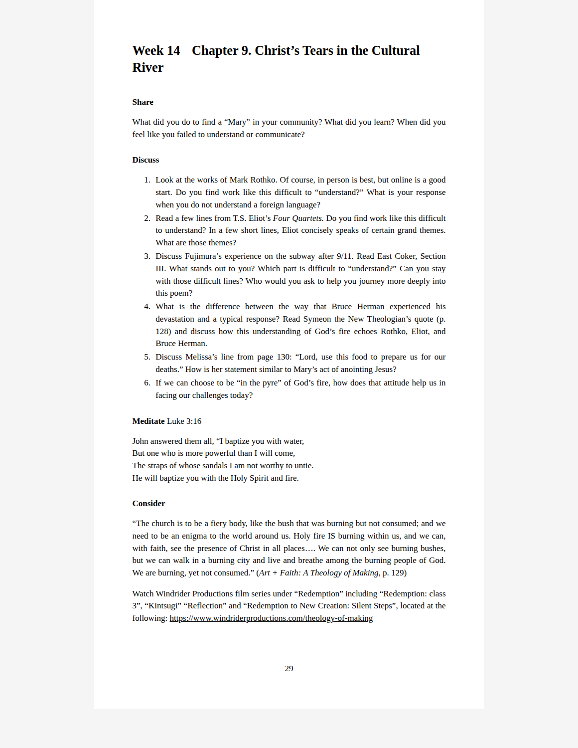Week 14 Chapter 9. Christ’s Tears in the Cultural River
Share
What did you do to find a “Mary” in your community? What did you learn? When did you feel like you failed to understand or communicate?
Discuss
Look at the works of Mark Rothko. Of course, in person is best, but online is a good start. Do you find work like this difficult to “understand?” What is your response when you do not understand a foreign language?
Read a few lines from T.S. Eliot’s Four Quartets. Do you find work like this difficult to understand? In a few short lines, Eliot concisely speaks of certain grand themes. What are those themes?
Discuss Fujimura’s experience on the subway after 9/11. Read East Coker, Section III. What stands out to you? Which part is difficult to “understand?” Can you stay with those difficult lines? Who would you ask to help you journey more deeply into this poem?
What is the difference between the way that Bruce Herman experienced his devastation and a typical response? Read Symeon the New Theologian’s quote (p. 128) and discuss how this understanding of God’s fire echoes Rothko, Eliot, and Bruce Herman.
Discuss Melissa’s line from page 130: “Lord, use this food to prepare us for our deaths.” How is her statement similar to Mary’s act of anointing Jesus?
If we can choose to be “in the pyre” of God’s fire, how does that attitude help us in facing our challenges today?
Meditate Luke 3:16
John answered them all, “I baptize you with water,
But one who is more powerful than I will come,
The straps of whose sandals I am not worthy to untie.
He will baptize you with the Holy Spirit and fire.
Consider
“The church is to be a fiery body, like the bush that was burning but not consumed; and we need to be an enigma to the world around us. Holy fire IS burning within us, and we can, with faith, see the presence of Christ in all places…. We can not only see burning bushes, but we can walk in a burning city and live and breathe among the burning people of God. We are burning, yet not consumed.” (Art + Faith: A Theology of Making, p. 129)
Watch Windrider Productions film series under “Redemption” including “Redemption: class 3”, “Kintsugi” “Reflection” and “Redemption to New Creation: Silent Steps”, located at the following: https://www.windriderproductions.com/theology-of-making
29